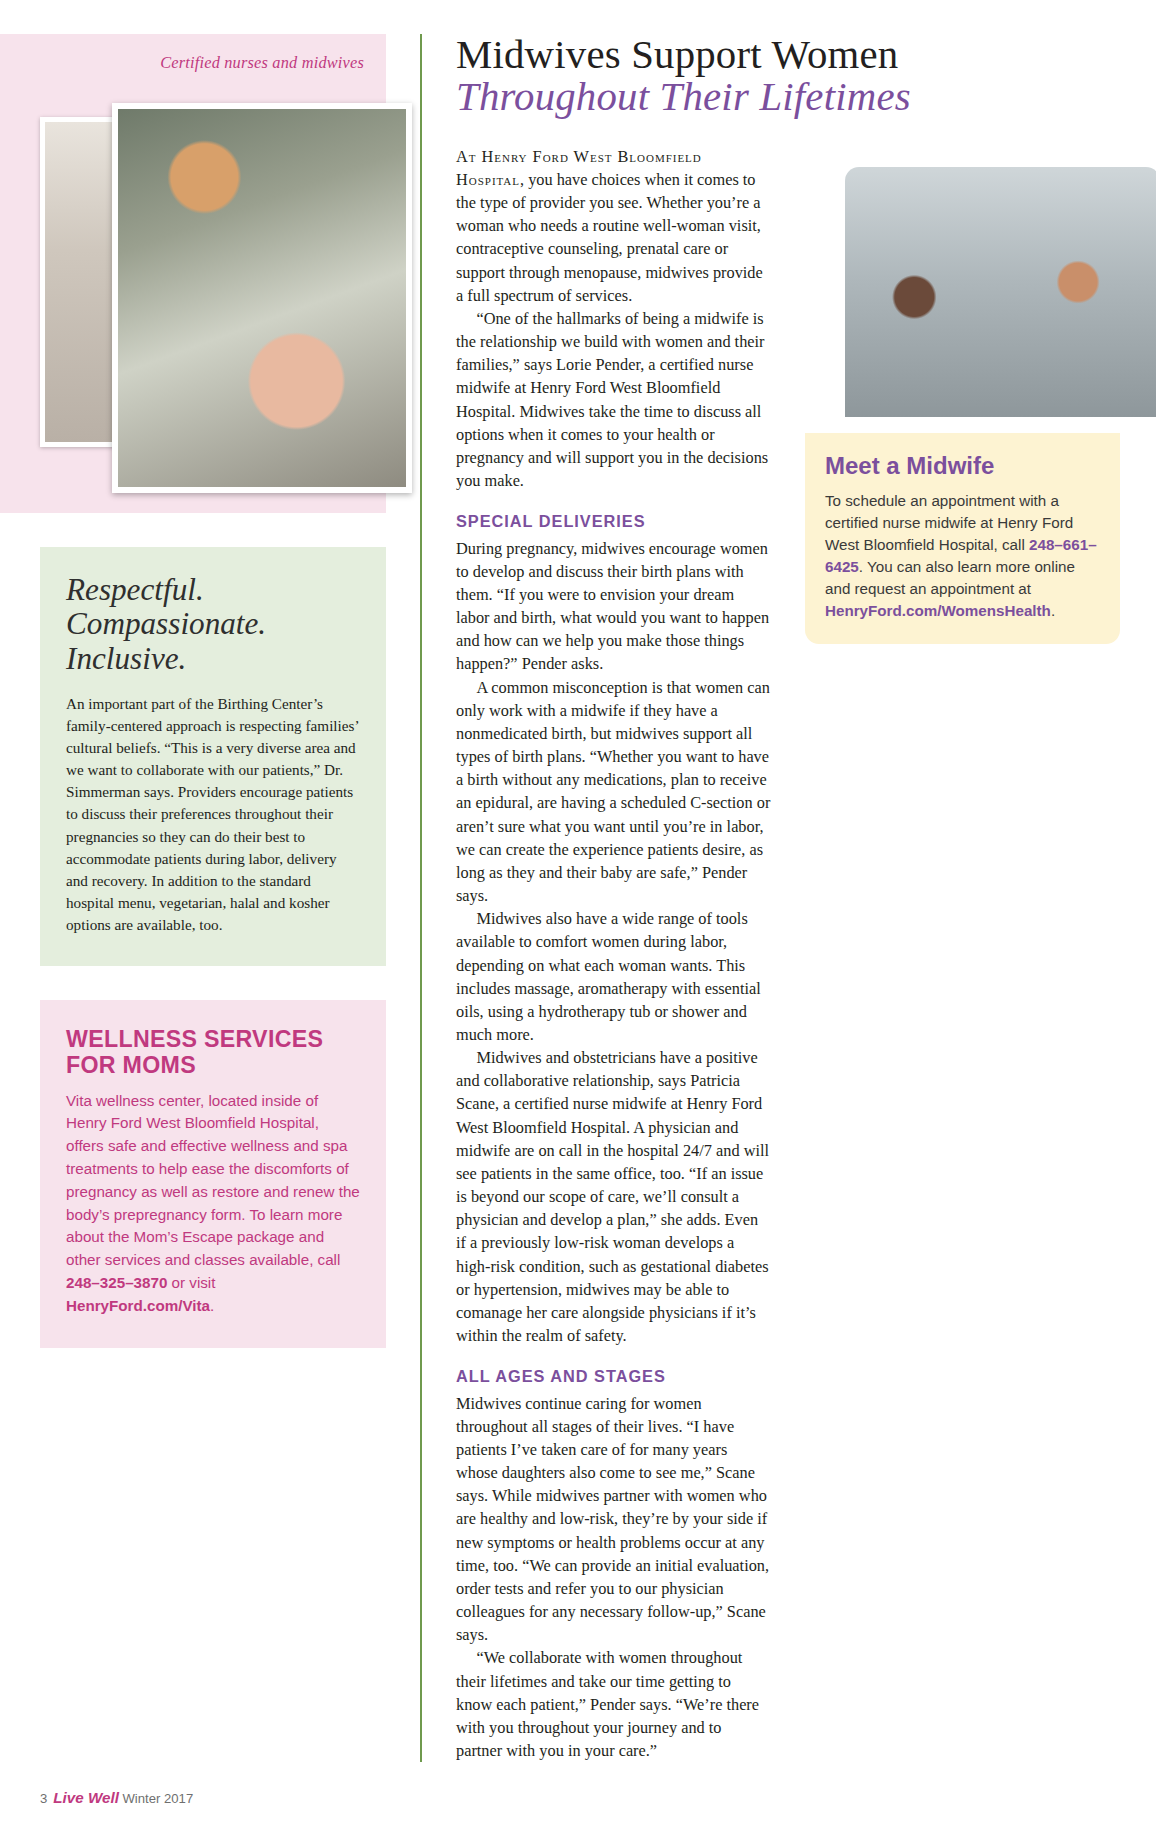Certified nurses and midwives
Respectful.
Compassionate.
Inclusive.
An important part of the Birthing Center’s family-centered approach is respecting families’ cultural beliefs. “This is a very diverse area and we want to collaborate with our patients,” Dr. Simmerman says. Providers encourage patients to discuss their preferences throughout their pregnancies so they can do their best to accommodate patients during labor, delivery and recovery. In addition to the standard hospital menu, vegetarian, halal and kosher options are available, too.
Wellness Services
for Moms
Vita wellness center, located inside of Henry Ford West Bloomfield Hospital, offers safe and effective wellness and spa treatments to help ease the discomforts of pregnancy as well as restore and renew the body’s prepregnancy form. To learn more about the Mom’s Escape package and other services and classes available, call 248–325–3870 or visit HenryFord.com/Vita.
Midwives Support Women Throughout Their Lifetimes
At Henry Ford West Bloomfield Hospital, you have choices when it comes to the type of provider you see. Whether you’re a woman who needs a routine well-woman visit, contraceptive counseling, prenatal care or support through menopause, midwives provide a full spectrum of services.
“One of the hallmarks of being a midwife is the relationship we build with women and their families,” says Lorie Pender, a certified nurse midwife at Henry Ford West Bloomfield Hospital. Midwives take the time to discuss all options when it comes to your health or pregnancy and will support you in the decisions you make.
Special Deliveries
During pregnancy, midwives encourage women to develop and discuss their birth plans with them. “If you were to envision your dream labor and birth, what would you want to happen and how can we help you make those things happen?” Pender asks.
A common misconception is that women can only work with a midwife if they have a nonmedicated birth, but midwives support all types of birth plans. “Whether you want to have a birth without any medications, plan to receive an epidural, are having a scheduled C-section or aren’t sure what you want until you’re in labor, we can create the experience patients desire, as long as they and their baby are safe,” Pender says.
Midwives also have a wide range of tools available to comfort women during labor, depending on what each woman wants. This includes massage, aromatherapy with essential oils, using a hydrotherapy tub or shower and much more.
Midwives and obstetricians have a positive and collaborative relationship, says Patricia Scane, a certified nurse midwife at Henry Ford West Bloomfield Hospital. A physician and midwife are on call in the hospital 24/7 and will see patients in the same office, too. “If an issue is beyond our scope of care, we’ll consult a physician and develop a plan,” she adds. Even if a previously low-risk woman develops a high-risk condition, such as gestational diabetes or hypertension, midwives may be able to comanage her care alongside physicians if it’s within the realm of safety.
All Ages and Stages
Midwives continue caring for women throughout all stages of their lives. “I have patients I’ve taken care of for many years whose daughters also come to see me,” Scane says. While midwives partner with women who are healthy and low-risk, they’re by your side if new symptoms or health problems occur at any time, too. “We can provide an initial evaluation, order tests and refer you to our physician colleagues for any necessary follow-up,” Scane says.
“We collaborate with women throughout their lifetimes and take our time getting to know each patient,” Pender says. “We’re there with you throughout your journey and to partner with you in your care.”
Meet a Midwife
To schedule an appointment with a certified nurse midwife at Henry Ford West Bloomfield Hospital, call 248–661–6425. You can also learn more online and request an appointment at HenryFord.com/WomensHealth.
3 Live Well Winter 2017